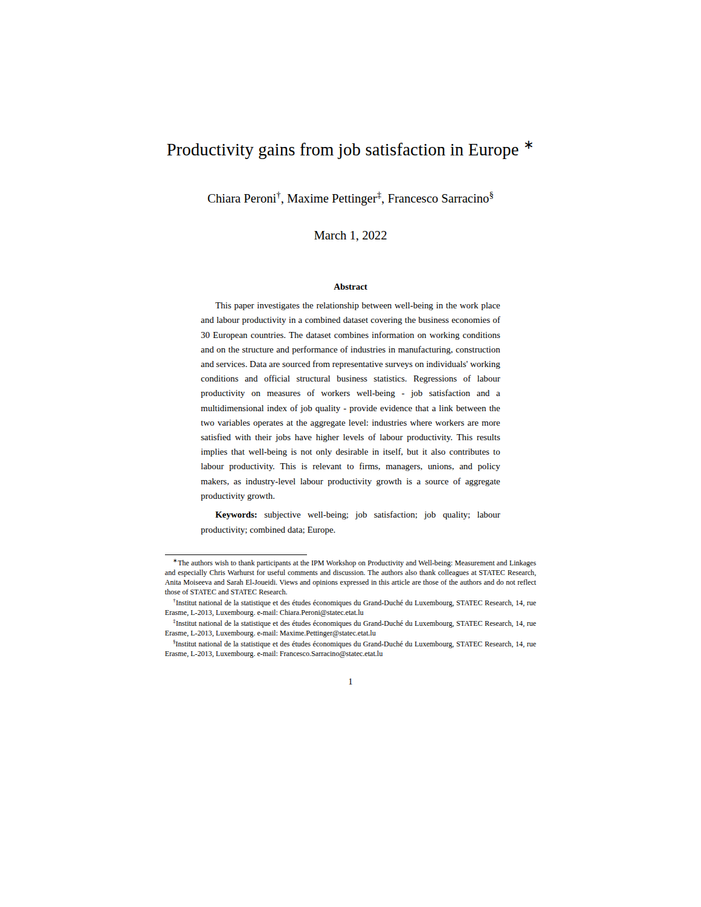Productivity gains from job satisfaction in Europe ∗
Chiara Peroni†, Maxime Pettinger‡, Francesco Sarracino§
March 1, 2022
Abstract
This paper investigates the relationship between well-being in the work place and labour productivity in a combined dataset covering the business economies of 30 European countries. The dataset combines information on working conditions and on the structure and performance of industries in manufacturing, construction and services. Data are sourced from representative surveys on individuals' working conditions and official structural business statistics. Regressions of labour productivity on measures of workers well-being - job satisfaction and a multidimensional index of job quality - provide evidence that a link between the two variables operates at the aggregate level: industries where workers are more satisfied with their jobs have higher levels of labour productivity. This results implies that well-being is not only desirable in itself, but it also contributes to labour productivity. This is relevant to firms, managers, unions, and policy makers, as industry-level labour productivity growth is a source of aggregate productivity growth.
Keywords: subjective well-being; job satisfaction; job quality; labour productivity; combined data; Europe.
∗The authors wish to thank participants at the IPM Workshop on Productivity and Well-being: Measurement and Linkages and especially Chris Warhurst for useful comments and discussion. The authors also thank colleagues at STATEC Research, Anita Moiseeva and Sarah El-Joueidi. Views and opinions expressed in this article are those of the authors and do not reflect those of STATEC and STATEC Research.
†Institut national de la statistique et des études économiques du Grand-Duché du Luxembourg, STATEC Research, 14, rue Erasme, L-2013, Luxembourg. e-mail: Chiara.Peroni@statec.etat.lu
‡Institut national de la statistique et des études économiques du Grand-Duché du Luxembourg, STATEC Research, 14, rue Erasme, L-2013, Luxembourg. e-mail: Maxime.Pettinger@statec.etat.lu
§Institut national de la statistique et des études économiques du Grand-Duché du Luxembourg, STATEC Research, 14, rue Erasme, L-2013, Luxembourg. e-mail: Francesco.Sarracino@statec.etat.lu
1